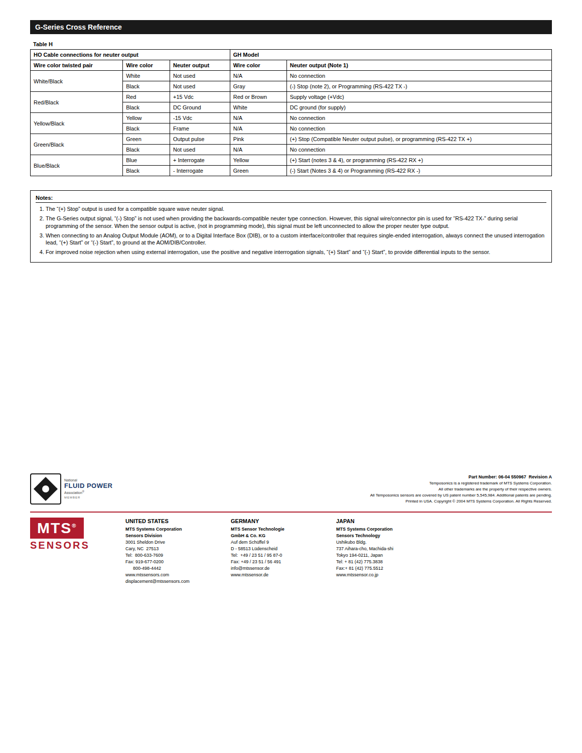G-Series Cross Reference
Table H
| HO Cable connections for neuter output | GH Model |
| --- | --- |
| Wire color twisted pair | Wire color | Neuter output | Wire color | Neuter output (Note 1) |
| White/Black | White | Not used | N/A | No connection |
| Black | Not used | Gray | (-) Stop (note 2), or Programming (RS-422 TX -) |
| Red/Black | Red | +15 Vdc | Red or Brown | Supply voltage (+Vdc) |
| Black | DC Ground | White | DC ground (for supply) |
| Yellow/Black | Yellow | -15 Vdc | N/A | No connection |
| Black | Frame | N/A | No connection |
| Green/Black | Green | Output pulse | Pink | (+) Stop (Compatible Neuter output pulse), or programming (RS-422 TX +) |
| Black | Not used | N/A | No connection |
| Blue/Black | Blue | + Interrogate | Yellow | (+) Start (notes 3 & 4), or programming (RS-422 RX +) |
| Black | - Interrogate | Green | (-) Start (Notes 3 & 4) or Programming (RS-422 RX -) |
Notes:
The “(+) Stop” output is used for a compatible square wave neuter signal.
The G-Series output signal, “(-) Stop” is not used when providing the backwards-compatible neuter type connection. However, this signal wire/connector pin is used for “RS-422 TX-” during serial programming of the sensor. When the sensor output is active, (not in programming mode), this signal must be left unconnected to allow the proper neuter type output.
When connecting to an Analog Output Module (AOM), or to a Digital Interface Box (DIB), or to a custom interface/controller that requires single-ended interrogation, always connect the unused interrogation lead, “(+) Start” or “(-) Start”, to ground at the AOM/DIB/Controller.
For improved noise rejection when using external interrogation, use the positive and negative interrogation signals, “(+) Start” and “(-) Start”, to provide differential inputs to the sensor.
National
FLUID POWER
Association®
MEMBER
Part Number: 06-04 550967 Revision A
Temposonics is a registered trademark of MTS Systems Corporation.
All other trademarks are the property of their respective owners.
All Temposonics sensors are covered by US patent number 5,545,984. Additional patents are pending.
Printed in USA. Copyright © 2004 MTS Systems Corporation. All Rights Reserved.
MTS®
SENSORS
UNITED STATES
MTS Systems Corporation
Sensors Division
3001 Sheldon Drive
Cary, NC 27513
Tel: 800-633-7609
Fax: 919-677-0200
800-498-4442
www.mtssensors.com
displacement@mtssensors.com
GERMANY
MTS Sensor Technologie
GmbH & Co. KG
Auf dem Schüffel 9
D - 58513 Lüdenscheid
Tel: +49 / 23 51 / 95 87-0
Fax: +49 / 23 51 / 56 491
info@mtssensor.de
www.mtssensor.de
JAPAN
MTS Systems Corporation
Sensors Technology
Ushikubo Bldg.
737 Aihara-cho, Machida-shi
Tokyo 194-0211, Japan
Tel: + 81 (42) 775.3838
Fax:+ 81 (42) 775.5512
www.mtssensor.co.jp